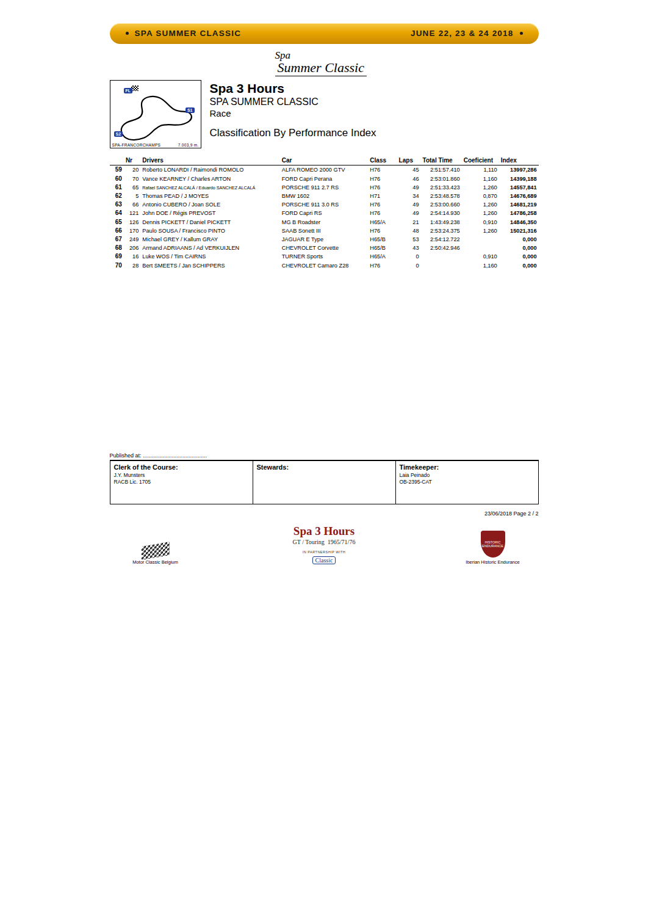SPA SUMMER CLASSIC
JUNE 22, 23 & 24 2018
Spa
Summer Classic
FL S1 S2
SPA-FRANCORCHAMPS 7.003,9 m.
Spa 3 Hours
SPA SUMMER CLASSIC
Race
Classification By Performance Index
| | Nr | Drivers | Car | Class | Laps | Total Time | Coeficient | Index |
| --- | --- | --- | --- | --- | --- | --- | --- | --- |
| 59 | 20 | Roberto LONARDI / Raimondi ROMOLO | ALFA ROMEO 2000 GTV | H76 | 45 | 2:51:57.410 | 1,110 | 13997,286 |
| 60 | 70 | Vance KEARNEY / Charles ARTON | FORD Capri Perana | H76 | 46 | 2:53:01.860 | 1,160 | 14399,188 |
| 61 | 65 | Rafael SANCHEZ ALCALÁ / Eduardo SANCHEZ ALCALÁ | PORSCHE 911 2.7 RS | H76 | 49 | 2:51:33.423 | 1,260 | 14557,841 |
| 62 | 5 | Thomas PEAD / J MOYES | BMW 1602 | H71 | 34 | 2:53:48.578 | 0,870 | 14676,689 |
| 63 | 66 | Antonio CUBERO / Joan SOLE | PORSCHE 911 3.0 RS | H76 | 49 | 2:53:00.660 | 1,260 | 14681,219 |
| 64 | 121 | John DOE / Régis PREVOST | FORD Capri RS | H76 | 49 | 2:54:14.930 | 1,260 | 14786,258 |
| 65 | 126 | Dennis PICKETT / Daniel PICKETT | MG B Roadster | H65/A | 21 | 1:43:49.238 | 0,910 | 14846,350 |
| 66 | 170 | Paulo SOUSA / Francisco PINTO | SAAB Sonett III | H76 | 48 | 2:53:24.375 | 1,260 | 15021,316 |
| 67 | 249 | Michael GREY / Kallum GRAY | JAGUAR E Type | H65/B | 53 | 2:54:12.722 | | 0,000 |
| 68 | 206 | Armand ADRIAANS / Ad VERKUIJLEN | CHEVROLET Corvette | H65/B | 43 | 2:50:42.946 | | 0,000 |
| 69 | 16 | Luke WOS / Tim CAIRNS | TURNER Sports | H65/A | 0 | | 0,910 | 0,000 |
| 70 | 28 | Bert SMEETS / Jan SCHIPPERS | CHEVROLET Camaro Z28 | H76 | 0 | | 1,160 | 0,000 |
Published at: ..........................................
| Clerk of the Course: J.Y. Munsters RACB Lic. 1705 | Stewards: | Timekeeper: Laia Peinado OB-2395-CAT |
23/06/2018 Page 2 / 2
Motor Classic Belgium
Spa 3 Hours
GT / Touring 1965/71/76
IN PARTNERSHIP WITH
Classic
HISTORIC
ENDURANCE
Iberian Historic Endurance